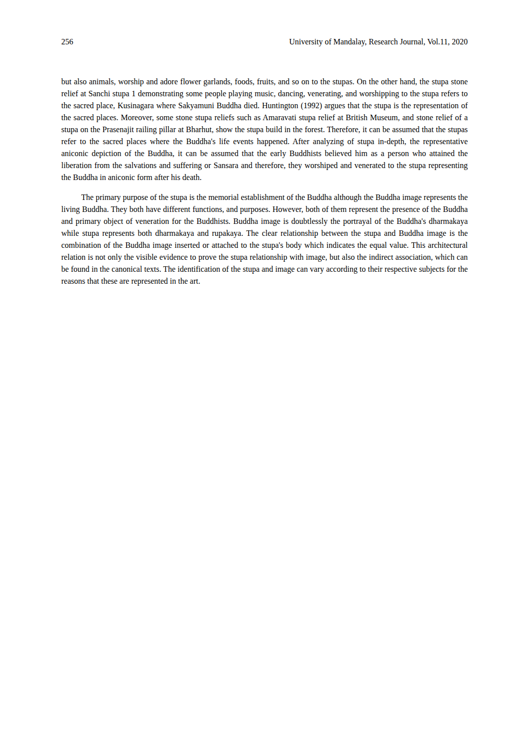256 University of Mandalay, Research Journal, Vol.11, 2020
but also animals, worship and adore flower garlands, foods, fruits, and so on to the stupas. On the other hand, the stupa stone relief at Sanchi stupa 1 demonstrating some people playing music, dancing, venerating, and worshipping to the stupa refers to the sacred place, Kusinagara where Sakyamuni Buddha died. Huntington (1992) argues that the stupa is the representation of the sacred places. Moreover, some stone stupa reliefs such as Amaravati stupa relief at British Museum, and stone relief of a stupa on the Prasenajit railing pillar at Bharhut, show the stupa build in the forest. Therefore, it can be assumed that the stupas refer to the sacred places where the Buddha's life events happened. After analyzing of stupa in-depth, the representative aniconic depiction of the Buddha, it can be assumed that the early Buddhists believed him as a person who attained the liberation from the salvations and suffering or Sansara and therefore, they worshiped and venerated to the stupa representing the Buddha in aniconic form after his death.
The primary purpose of the stupa is the memorial establishment of the Buddha although the Buddha image represents the living Buddha. They both have different functions, and purposes. However, both of them represent the presence of the Buddha and primary object of veneration for the Buddhists. Buddha image is doubtlessly the portrayal of the Buddha's dharmakaya while stupa represents both dharmakaya and rupakaya. The clear relationship between the stupa and Buddha image is the combination of the Buddha image inserted or attached to the stupa's body which indicates the equal value. This architectural relation is not only the visible evidence to prove the stupa relationship with image, but also the indirect association, which can be found in the canonical texts. The identification of the stupa and image can vary according to their respective subjects for the reasons that these are represented in the art.